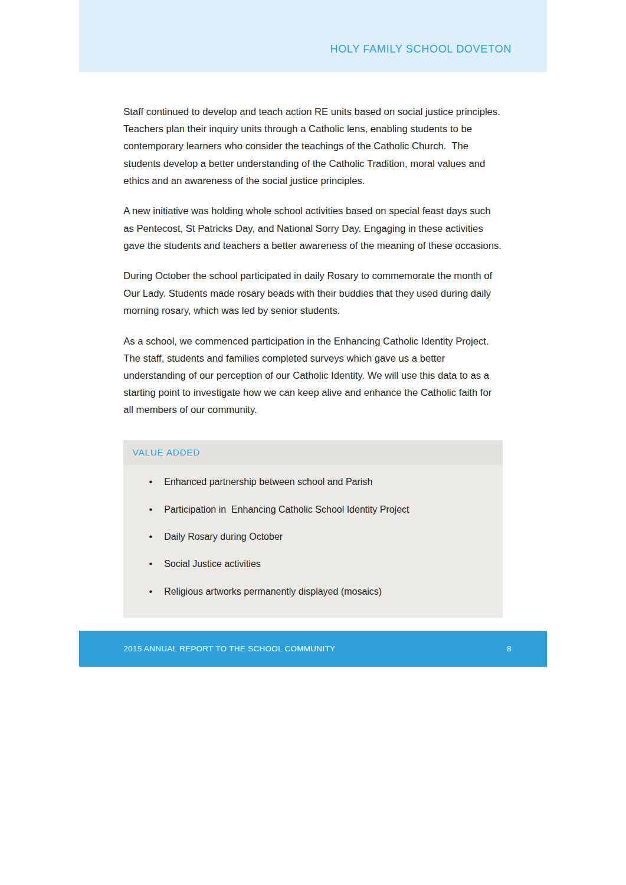Holy Family School Doveton
Staff continued to develop and teach action RE units based on social justice principles. Teachers plan their inquiry units through a Catholic lens, enabling students to be contemporary learners who consider the teachings of the Catholic Church. The students develop a better understanding of the Catholic Tradition, moral values and ethics and an awareness of the social justice principles.
A new initiative was holding whole school activities based on special feast days such as Pentecost, St Patricks Day, and National Sorry Day. Engaging in these activities gave the students and teachers a better awareness of the meaning of these occasions.
During October the school participated in daily Rosary to commemorate the month of Our Lady. Students made rosary beads with their buddies that they used during daily morning rosary, which was led by senior students.
As a school, we commenced participation in the Enhancing Catholic Identity Project. The staff, students and families completed surveys which gave us a better understanding of our perception of our Catholic Identity. We will use this data to as a starting point to investigate how we can keep alive and enhance the Catholic faith for all members of our community.
Value added
Enhanced partnership between school and Parish
Participation in Enhancing Catholic School Identity Project
Daily Rosary during October
Social Justice activities
Religious artworks permanently displayed (mosaics)
2015 Annual Report to the School Community 8